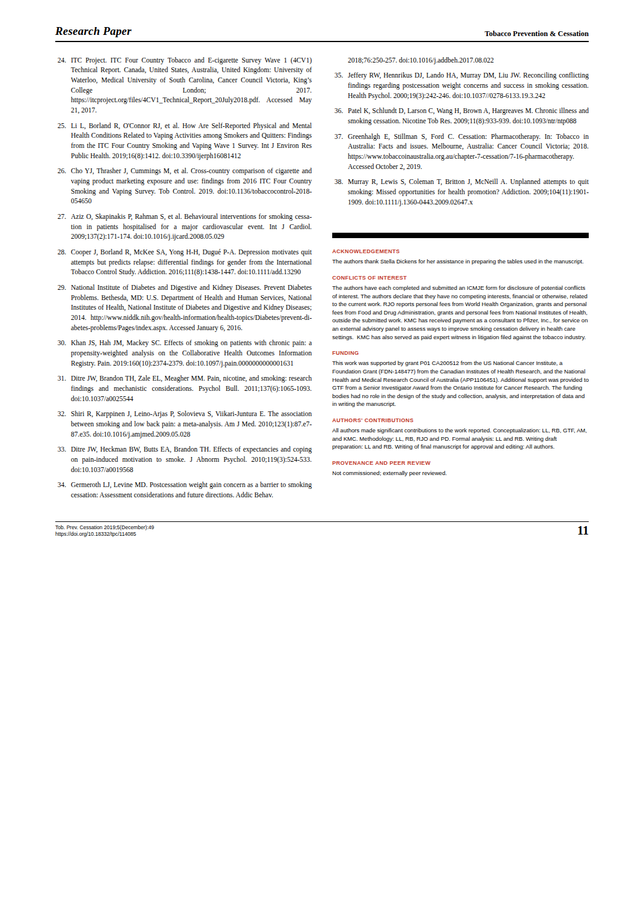Research Paper
Tobacco Prevention & Cessation
24. ITC Project. ITC Four Country Tobacco and E-cigarette Survey Wave 1 (4CV1) Technical Report. Canada, United States, Australia, United Kingdom: University of Waterloo, Medical University of South Carolina, Cancer Council Victoria, King’s College London; 2017. https://itcproject.org/files/4CV1_Technical_Report_20July2018.pdf. Accessed May 21, 2017.
25. Li L, Borland R, O'Connor RJ, et al. How Are Self-Reported Physical and Mental Health Conditions Related to Vaping Activities among Smokers and Quitters: Findings from the ITC Four Country Smoking and Vaping Wave 1 Survey. Int J Environ Res Public Health. 2019;16(8):1412. doi:10.3390/ijerph16081412
26. Cho YJ, Thrasher J, Cummings M, et al. Cross-country comparison of cigarette and vaping product marketing exposure and use: findings from 2016 ITC Four Country Smoking and Vaping Survey. Tob Control. 2019. doi:10.1136/tobaccocontrol-2018-054650
27. Aziz O, Skapinakis P, Rahman S, et al. Behavioural interventions for smoking cessation in patients hospitalised for a major cardiovascular event. Int J Cardiol. 2009;137(2):171-174. doi:10.1016/j.ijcard.2008.05.029
28. Cooper J, Borland R, McKee SA, Yong H-H, Dugué P-A. Depression motivates quit attempts but predicts relapse: differential findings for gender from the International Tobacco Control Study. Addiction. 2016;111(8):1438-1447. doi:10.1111/add.13290
29. National Institute of Diabetes and Digestive and Kidney Diseases. Prevent Diabetes Problems. Bethesda, MD: U.S. Department of Health and Human Services, National Institutes of Health, National Institute of Diabetes and Digestive and Kidney Diseases; 2014. http://www.niddk.nih.gov/health-information/health-topics/Diabetes/prevent-diabetes-problems/Pages/index.aspx. Accessed January 6, 2016.
30. Khan JS, Hah JM, Mackey SC. Effects of smoking on patients with chronic pain: a propensity-weighted analysis on the Collaborative Health Outcomes Information Registry. Pain. 2019:160(10):2374-2379. doi:10.1097/j.pain.0000000000001631
31. Ditre JW, Brandon TH, Zale EL, Meagher MM. Pain, nicotine, and smoking: research findings and mechanistic considerations. Psychol Bull. 2011;137(6):1065-1093. doi:10.1037/a0025544
32. Shiri R, Karppinen J, Leino-Arjas P, Solovieva S, Viikari-Juntura E. The association between smoking and low back pain: a meta-analysis. Am J Med. 2010;123(1):87.e7-87.e35. doi:10.1016/j.amjmed.2009.05.028
33. Ditre JW, Heckman BW, Butts EA, Brandon TH. Effects of expectancies and coping on pain-induced motivation to smoke. J Abnorm Psychol. 2010;119(3):524-533. doi:10.1037/a0019568
34. Germeroth LJ, Levine MD. Postcessation weight gain concern as a barrier to smoking cessation: Assessment considerations and future directions. Addic Behav.
2018;76:250-257. doi:10.1016/j.addbeh.2017.08.022
35. Jeffery RW, Hennrikus DJ, Lando HA, Murray DM, Liu JW. Reconciling conflicting findings regarding postcessation weight concerns and success in smoking cessation. Health Psychol. 2000;19(3):242-246. doi:10.1037//0278-6133.19.3.242
36. Patel K, Schlundt D, Larson C, Wang H, Brown A, Hargreaves M. Chronic illness and smoking cessation. Nicotine Tob Res. 2009;11(8):933-939. doi:10.1093/ntr/ntp088
37. Greenhalgh E, Stillman S, Ford C. Cessation: Pharmacotherapy. In: Tobacco in Australia: Facts and issues. Melbourne, Australia: Cancer Council Victoria; 2018. https://www.tobaccoinaustralia.org.au/chapter-7-cessation/7-16-pharmacotherapy. Accessed October 2, 2019.
38. Murray R, Lewis S, Coleman T, Britton J, McNeill A. Unplanned attempts to quit smoking: Missed opportunities for health promotion? Addiction. 2009;104(11):1901-1909. doi:10.1111/j.1360-0443.2009.02647.x
Acknowledgements
The authors thank Stella Dickens for her assistance in preparing the tables used in the manuscript.
Conflicts of interest
The authors have each completed and submitted an ICMJE form for disclosure of potential conflicts of interest. The authors declare that they have no competing interests, financial or otherwise, related to the current work. RJO reports personal fees from World Health Organization, grants and personal fees from Food and Drug Administration, grants and personal fees from National Institutes of Health, outside the submitted work. KMC has received payment as a consultant to Pfizer, Inc., for service on an external advisory panel to assess ways to improve smoking cessation delivery in health care settings. KMC has also served as paid expert witness in litigation filed against the tobacco industry.
Funding
This work was supported by grant P01 CA200512 from the US National Cancer Institute, a Foundation Grant (FDN-148477) from the Canadian Institutes of Health Research, and the National Health and Medical Research Council of Australia (APP1106451). Additional support was provided to GTF from a Senior Investigator Award from the Ontario Institute for Cancer Research. The funding bodies had no role in the design of the study and collection, analysis, and interpretation of data and in writing the manuscript.
Authors' contributions
All authors made significant contributions to the work reported. Conceptualization: LL, RB, GTF, AM, and KMC. Methodology: LL, RB, RJO and PD. Formal analysis: LL and RB. Writing draft preparation: LL and RB. Writing of final manuscript for approval and editing: All authors.
Provenance and peer review
Not commissioned; externally peer reviewed.
Tob. Prev. Cessation 2019;5(December):49
https://doi.org/10.18332/tpc/114085
11